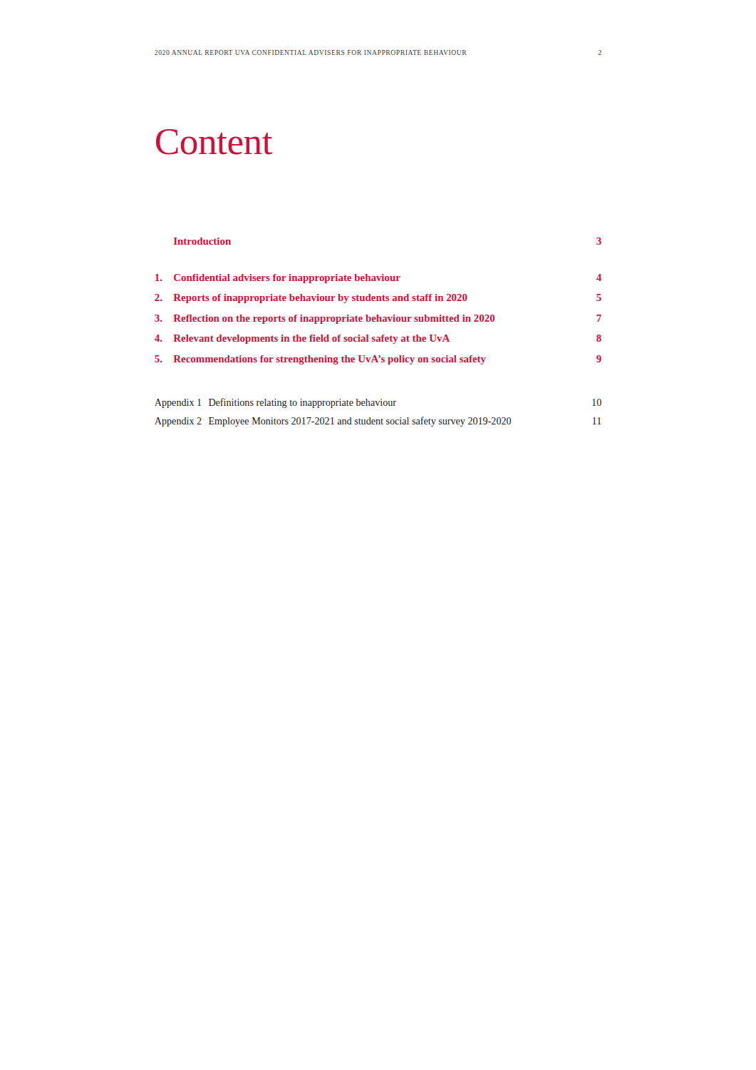2020 Annual Report UvA Confidential Advisers for Inappropriate Behaviour 2
Content
Introduction 3
1. Confidential advisers for inappropriate behaviour 4
2. Reports of inappropriate behaviour by students and staff in 2020 5
3. Reflection on the reports of inappropriate behaviour submitted in 2020 7
4. Relevant developments in the field of social safety at the UvA 8
5. Recommendations for strengthening the UvA’s policy on social safety 9
Appendix 1 Definitions relating to inappropriate behaviour 10
Appendix 2 Employee Monitors 2017-2021 and student social safety survey 2019-2020 11